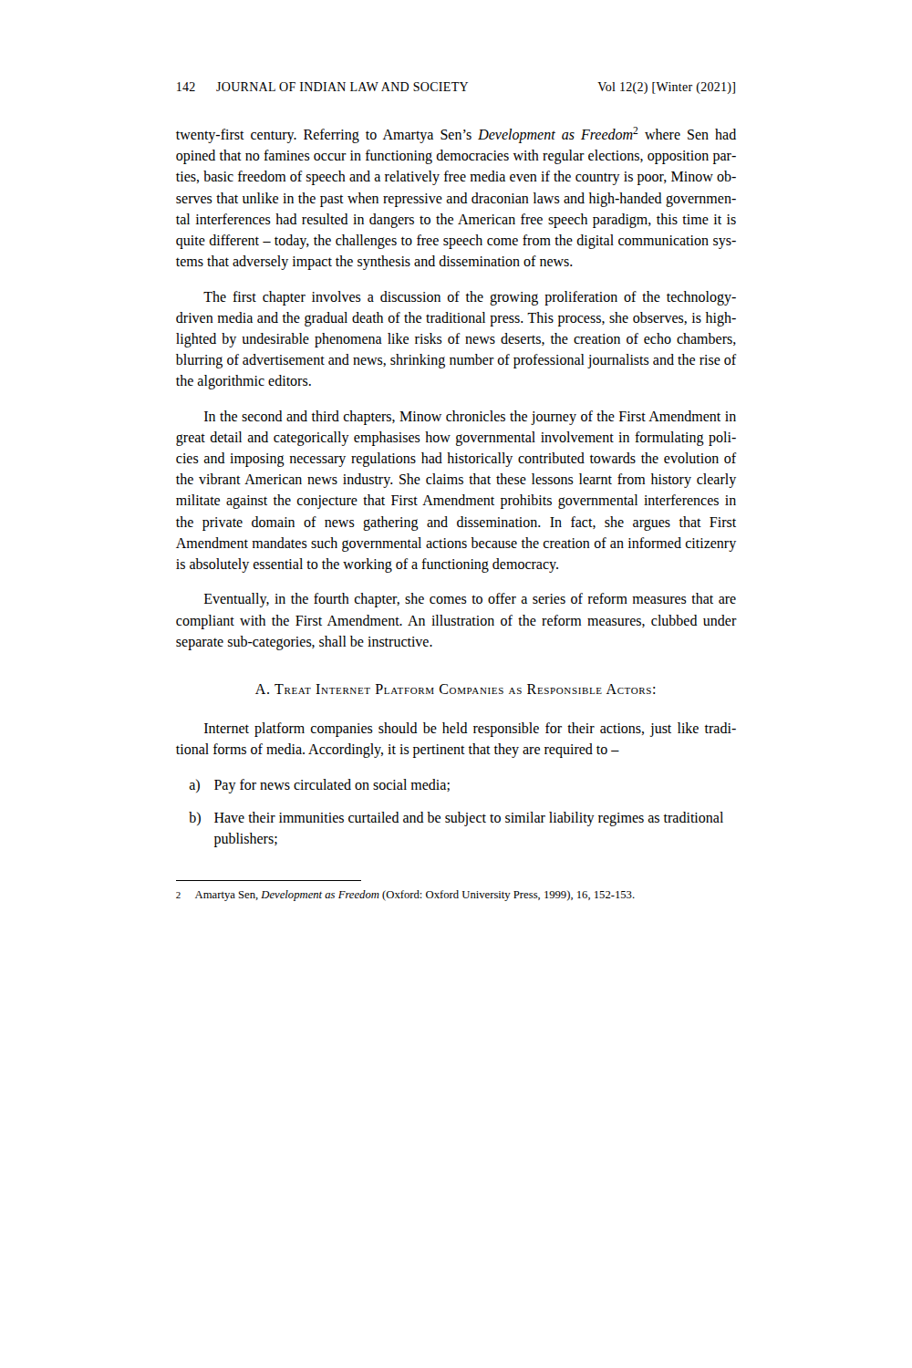142 JOURNAL OF INDIAN LAW AND SOCIETY Vol 12(2) [Winter (2021)]
twenty-first century. Referring to Amartya Sen’s Development as Freedom2 where Sen had opined that no famines occur in functioning democracies with regular elections, opposition parties, basic freedom of speech and a relatively free media even if the country is poor, Minow observes that unlike in the past when repressive and draconian laws and high-handed governmental interferences had resulted in dangers to the American free speech paradigm, this time it is quite different – today, the challenges to free speech come from the digital communication systems that adversely impact the synthesis and dissemination of news.
The first chapter involves a discussion of the growing proliferation of the technology-driven media and the gradual death of the traditional press. This process, she observes, is highlighted by undesirable phenomena like risks of news deserts, the creation of echo chambers, blurring of advertisement and news, shrinking number of professional journalists and the rise of the algorithmic editors.
In the second and third chapters, Minow chronicles the journey of the First Amendment in great detail and categorically emphasises how governmental involvement in formulating policies and imposing necessary regulations had historically contributed towards the evolution of the vibrant American news industry. She claims that these lessons learnt from history clearly militate against the conjecture that First Amendment prohibits governmental interferences in the private domain of news gathering and dissemination. In fact, she argues that First Amendment mandates such governmental actions because the creation of an informed citizenry is absolutely essential to the working of a functioning democracy.
Eventually, in the fourth chapter, she comes to offer a series of reform measures that are compliant with the First Amendment. An illustration of the reform measures, clubbed under separate sub-categories, shall be instructive.
A. Treat Internet Platform Companies as Responsible Actors:
Internet platform companies should be held responsible for their actions, just like traditional forms of media. Accordingly, it is pertinent that they are required to –
a) Pay for news circulated on social media;
b) Have their immunities curtailed and be subject to similar liability regimes as traditional publishers;
2 Amartya Sen, Development as Freedom (Oxford: Oxford University Press, 1999), 16, 152-153.